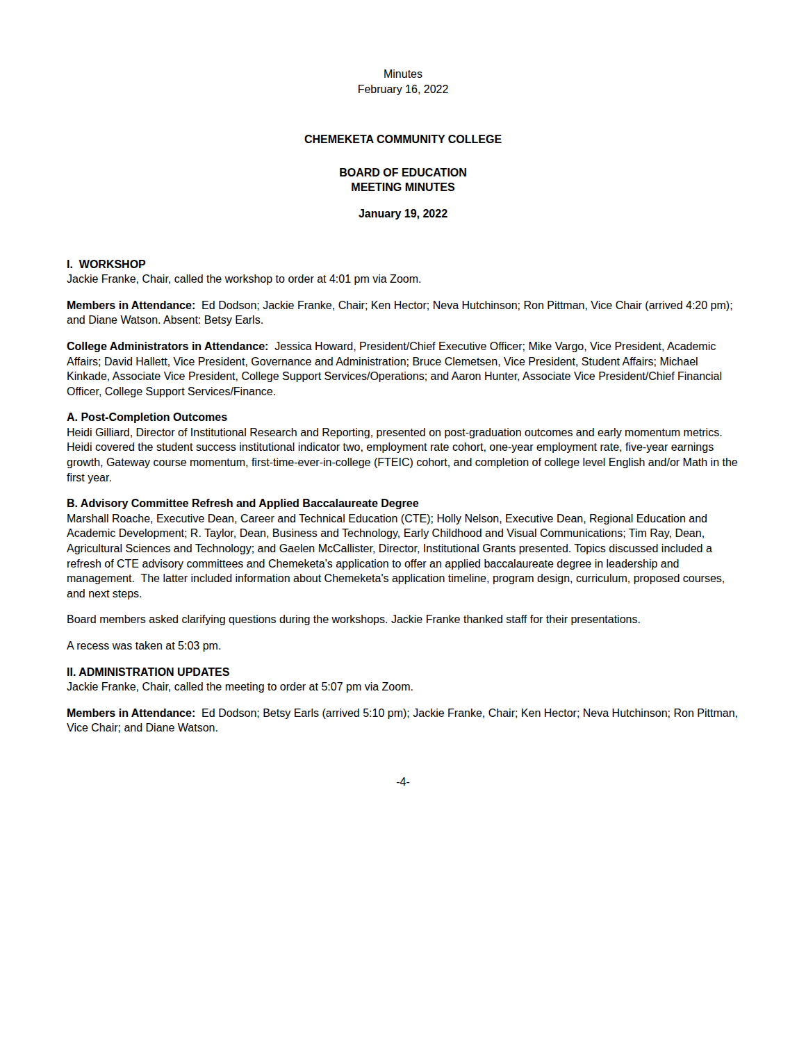Minutes
February 16, 2022
CHEMEKETA COMMUNITY COLLEGE
BOARD OF EDUCATION
MEETING MINUTES
January 19, 2022
I. WORKSHOP
Jackie Franke, Chair, called the workshop to order at 4:01 pm via Zoom.
Members in Attendance: Ed Dodson; Jackie Franke, Chair; Ken Hector; Neva Hutchinson; Ron Pittman, Vice Chair (arrived 4:20 pm); and Diane Watson. Absent: Betsy Earls.
College Administrators in Attendance: Jessica Howard, President/Chief Executive Officer; Mike Vargo, Vice President, Academic Affairs; David Hallett, Vice President, Governance and Administration; Bruce Clemetsen, Vice President, Student Affairs; Michael Kinkade, Associate Vice President, College Support Services/Operations; and Aaron Hunter, Associate Vice President/Chief Financial Officer, College Support Services/Finance.
A. Post-Completion Outcomes
Heidi Gilliard, Director of Institutional Research and Reporting, presented on post-graduation outcomes and early momentum metrics. Heidi covered the student success institutional indicator two, employment rate cohort, one-year employment rate, five-year earnings growth, Gateway course momentum, first-time-ever-in-college (FTEIC) cohort, and completion of college level English and/or Math in the first year.
B. Advisory Committee Refresh and Applied Baccalaureate Degree
Marshall Roache, Executive Dean, Career and Technical Education (CTE); Holly Nelson, Executive Dean, Regional Education and Academic Development; R. Taylor, Dean, Business and Technology, Early Childhood and Visual Communications; Tim Ray, Dean, Agricultural Sciences and Technology; and Gaelen McCallister, Director, Institutional Grants presented. Topics discussed included a refresh of CTE advisory committees and Chemeketa's application to offer an applied baccalaureate degree in leadership and management. The latter included information about Chemeketa's application timeline, program design, curriculum, proposed courses, and next steps.
Board members asked clarifying questions during the workshops. Jackie Franke thanked staff for their presentations.
A recess was taken at 5:03 pm.
II. ADMINISTRATION UPDATES
Jackie Franke, Chair, called the meeting to order at 5:07 pm via Zoom.
Members in Attendance: Ed Dodson; Betsy Earls (arrived 5:10 pm); Jackie Franke, Chair; Ken Hector; Neva Hutchinson; Ron Pittman, Vice Chair; and Diane Watson.
-4-